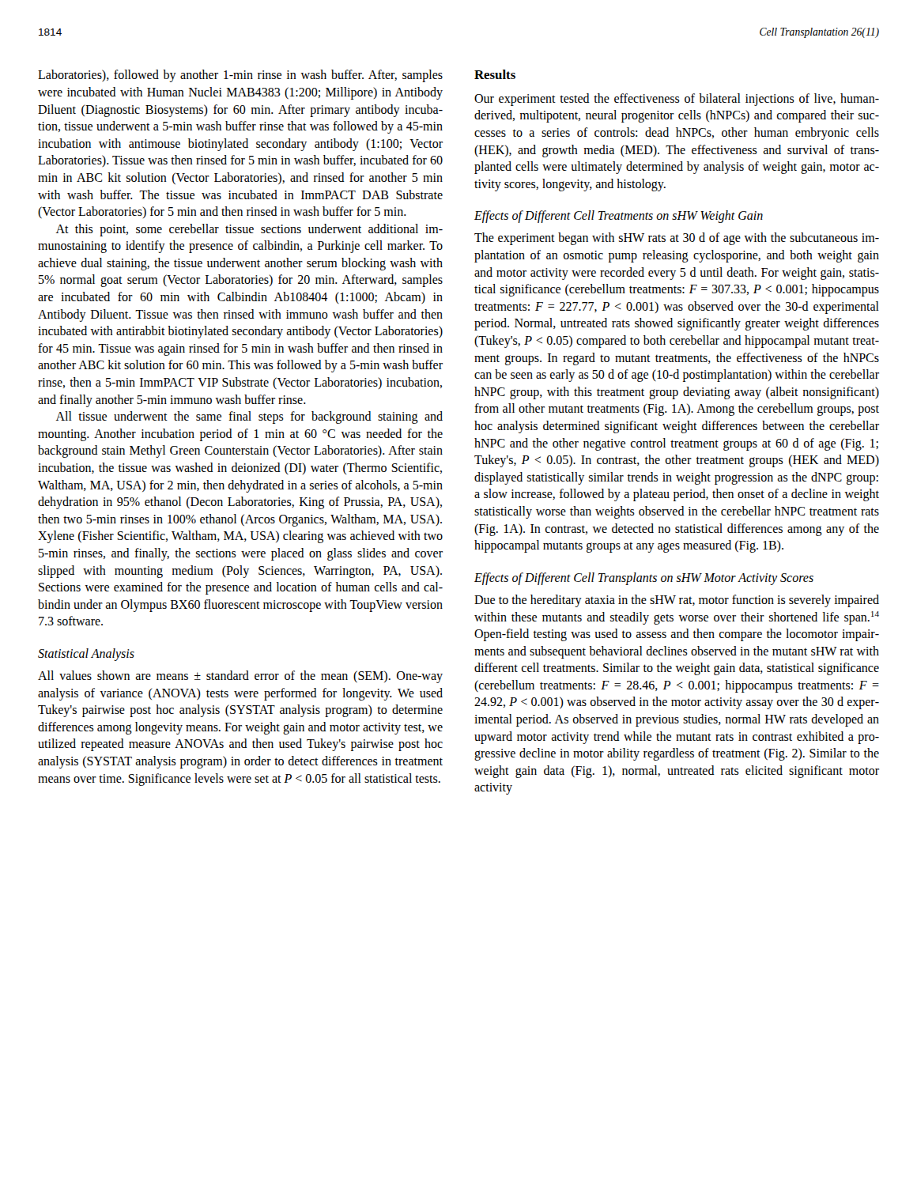1814 Cell Transplantation 26(11)
Laboratories), followed by another 1-min rinse in wash buffer. After, samples were incubated with Human Nuclei MAB4383 (1:200; Millipore) in Antibody Diluent (Diagnostic Biosystems) for 60 min. After primary antibody incubation, tissue underwent a 5-min wash buffer rinse that was followed by a 45-min incubation with antimouse biotinylated secondary antibody (1:100; Vector Laboratories). Tissue was then rinsed for 5 min in wash buffer, incubated for 60 min in ABC kit solution (Vector Laboratories), and rinsed for another 5 min with wash buffer. The tissue was incubated in ImmPACT DAB Substrate (Vector Laboratories) for 5 min and then rinsed in wash buffer for 5 min.
At this point, some cerebellar tissue sections underwent additional immunostaining to identify the presence of calbindin, a Purkinje cell marker. To achieve dual staining, the tissue underwent another serum blocking wash with 5% normal goat serum (Vector Laboratories) for 20 min. Afterward, samples are incubated for 60 min with Calbindin Ab108404 (1:1000; Abcam) in Antibody Diluent. Tissue was then rinsed with immuno wash buffer and then incubated with antirabbit biotinylated secondary antibody (Vector Laboratories) for 45 min. Tissue was again rinsed for 5 min in wash buffer and then rinsed in another ABC kit solution for 60 min. This was followed by a 5-min wash buffer rinse, then a 5-min ImmPACT VIP Substrate (Vector Laboratories) incubation, and finally another 5-min immuno wash buffer rinse.
All tissue underwent the same final steps for background staining and mounting. Another incubation period of 1 min at 60 °C was needed for the background stain Methyl Green Counterstain (Vector Laboratories). After stain incubation, the tissue was washed in deionized (DI) water (Thermo Scientific, Waltham, MA, USA) for 2 min, then dehydrated in a series of alcohols, a 5-min dehydration in 95% ethanol (Decon Laboratories, King of Prussia, PA, USA), then two 5-min rinses in 100% ethanol (Arcos Organics, Waltham, MA, USA). Xylene (Fisher Scientific, Waltham, MA, USA) clearing was achieved with two 5-min rinses, and finally, the sections were placed on glass slides and cover slipped with mounting medium (Poly Sciences, Warrington, PA, USA). Sections were examined for the presence and location of human cells and calbindin under an Olympus BX60 fluorescent microscope with ToupView version 7.3 software.
Statistical Analysis
All values shown are means ± standard error of the mean (SEM). One-way analysis of variance (ANOVA) tests were performed for longevity. We used Tukey's pairwise post hoc analysis (SYSTAT analysis program) to determine differences among longevity means. For weight gain and motor activity test, we utilized repeated measure ANOVAs and then used Tukey's pairwise post hoc analysis (SYSTAT analysis program) in order to detect differences in treatment means over time. Significance levels were set at P < 0.05 for all statistical tests.
Results
Our experiment tested the effectiveness of bilateral injections of live, human-derived, multipotent, neural progenitor cells (hNPCs) and compared their successes to a series of controls: dead hNPCs, other human embryonic cells (HEK), and growth media (MED). The effectiveness and survival of transplanted cells were ultimately determined by analysis of weight gain, motor activity scores, longevity, and histology.
Effects of Different Cell Treatments on sHW Weight Gain
The experiment began with sHW rats at 30 d of age with the subcutaneous implantation of an osmotic pump releasing cyclosporine, and both weight gain and motor activity were recorded every 5 d until death. For weight gain, statistical significance (cerebellum treatments: F = 307.33, P < 0.001; hippocampus treatments: F = 227.77, P < 0.001) was observed over the 30-d experimental period. Normal, untreated rats showed significantly greater weight differences (Tukey's, P < 0.05) compared to both cerebellar and hippocampal mutant treatment groups. In regard to mutant treatments, the effectiveness of the hNPCs can be seen as early as 50 d of age (10-d postimplantation) within the cerebellar hNPC group, with this treatment group deviating away (albeit nonsignificant) from all other mutant treatments (Fig. 1A). Among the cerebellum groups, post hoc analysis determined significant weight differences between the cerebellar hNPC and the other negative control treatment groups at 60 d of age (Fig. 1; Tukey's, P < 0.05). In contrast, the other treatment groups (HEK and MED) displayed statistically similar trends in weight progression as the dNPC group: a slow increase, followed by a plateau period, then onset of a decline in weight statistically worse than weights observed in the cerebellar hNPC treatment rats (Fig. 1A). In contrast, we detected no statistical differences among any of the hippocampal mutants groups at any ages measured (Fig. 1B).
Effects of Different Cell Transplants on sHW Motor Activity Scores
Due to the hereditary ataxia in the sHW rat, motor function is severely impaired within these mutants and steadily gets worse over their shortened life span.14 Open-field testing was used to assess and then compare the locomotor impairments and subsequent behavioral declines observed in the mutant sHW rat with different cell treatments. Similar to the weight gain data, statistical significance (cerebellum treatments: F = 28.46, P < 0.001; hippocampus treatments: F = 24.92, P < 0.001) was observed in the motor activity assay over the 30 d experimental period. As observed in previous studies, normal HW rats developed an upward motor activity trend while the mutant rats in contrast exhibited a progressive decline in motor ability regardless of treatment (Fig. 2). Similar to the weight gain data (Fig. 1), normal, untreated rats elicited significant motor activity